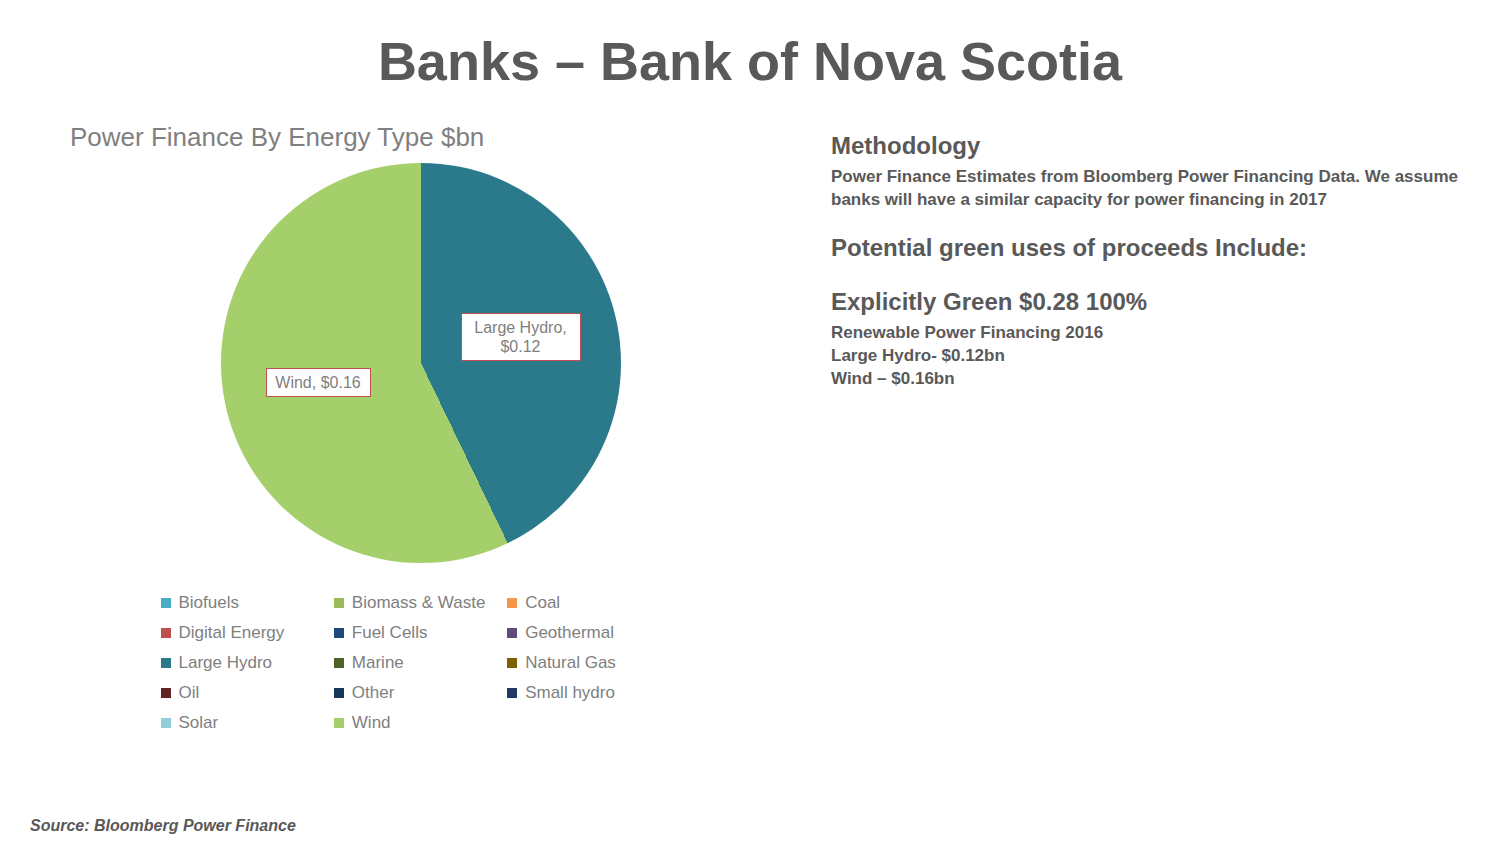Banks – Bank of Nova Scotia
Power Finance By Energy Type $bn
Large Hydro,
$0.12
Wind, $0.16
Biofuels
Biomass & Waste
Coal
Digital Energy
Fuel Cells
Geothermal
Large Hydro
Marine
Natural Gas
Oil
Other
Small hydro
Solar
Wind
Methodology
Power Finance Estimates from Bloomberg Power Financing Data. We assume banks will have a similar capacity for power financing in 2017
Potential green uses of proceeds Include:
Explicitly Green $0.28 100%
Renewable Power Financing 2016
Large Hydro- $0.12bn
Wind – $0.16bn
Source: Bloomberg Power Finance